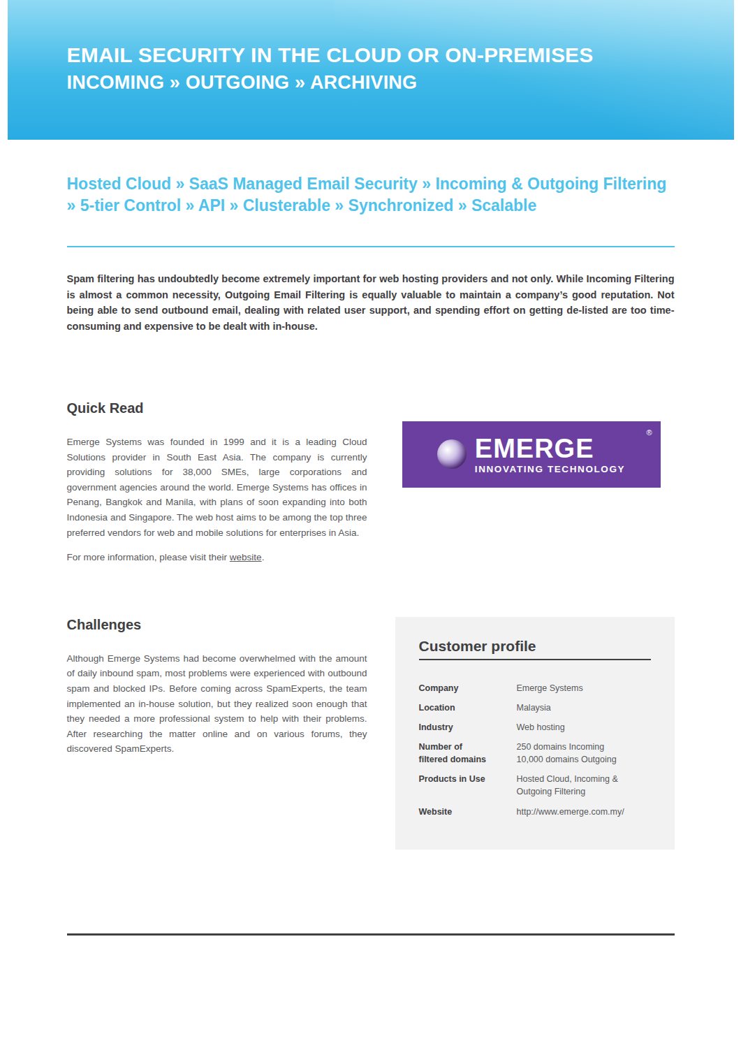EMAIL SECURITY IN THE CLOUD OR ON-PREMISES
INCOMING » OUTGOING » ARCHIVING
Hosted Cloud » SaaS Managed Email Security » Incoming & Outgoing Filtering » 5-tier Control » API » Clusterable » Synchronized » Scalable
Spam filtering has undoubtedly become extremely important for web hosting providers and not only. While Incoming Filtering is almost a common necessity, Outgoing Email Filtering is equally valuable to maintain a company’s good reputation. Not being able to send outbound email, dealing with related user support, and spending effort on getting de-listed are too time-consuming and expensive to be dealt with in-house.
Quick Read
Emerge Systems was founded in 1999 and it is a leading Cloud Solutions provider in South East Asia. The company is currently providing solutions for 38,000 SMEs, large corporations and government agencies around the world. Emerge Systems has offices in Penang, Bangkok and Manila, with plans of soon expanding into both Indonesia and Singapore. The web host aims to be among the top three preferred vendors for web and mobile solutions for enterprises in Asia.
For more information, please visit their website.
®
EMERGE INNOVATING TECHNOLOGY
Challenges
Although Emerge Systems had become overwhelmed with the amount of daily inbound spam, most problems were experienced with outbound spam and blocked IPs. Before coming across SpamExperts, the team implemented an in-house solution, but they realized soon enough that they needed a more professional system to help with their problems. After researching the matter online and on various forums, they discovered SpamExperts.
Customer profile
| Company | Emerge Systems |
| Location | Malaysia |
| Industry | Web hosting |
| Number of filtered domains | 250 domains Incoming 10,000 domains Outgoing |
| Products in Use | Hosted Cloud, Incoming & Outgoing Filtering |
| Website | http://www.emerge.com.my/ |